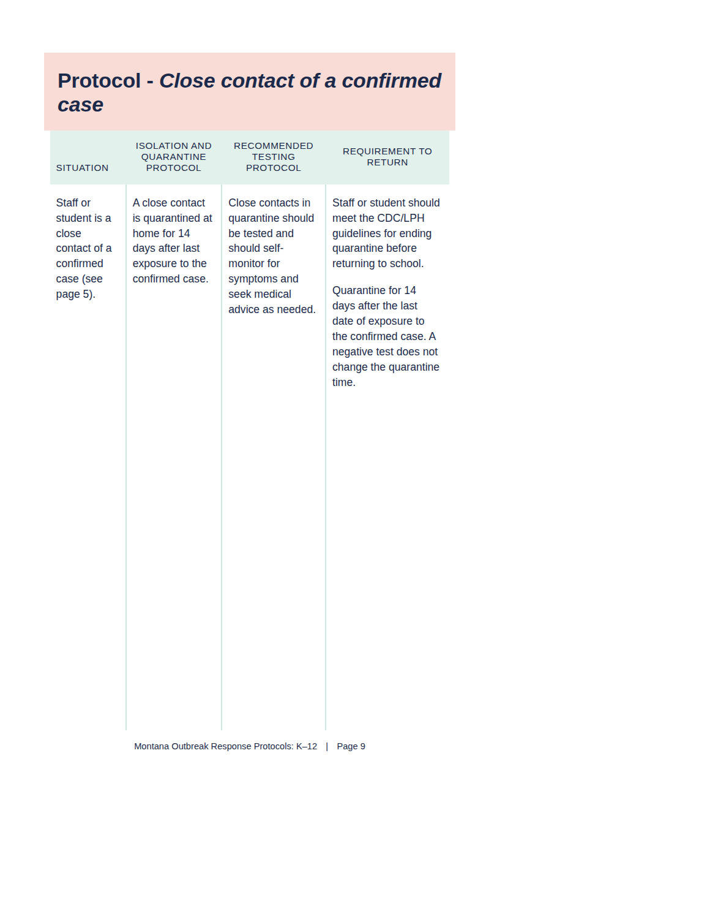Protocol - Close contact of a confirmed case
| Situation | Isolation and quarantine protocol | Recommended testing protocol | Requirement to return |
| --- | --- | --- | --- |
| Staff or student is a close contact of a confirmed case (see page 5). | A close contact is quarantined at home for 14 days after last exposure to the confirmed case. | Close contacts in quarantine should be tested and should self-monitor for symptoms and seek medical advice as needed. | Staff or student should meet the CDC/LPH guidelines for ending quarantine before returning to school. Quarantine for 14 days after the last date of exposure to the confirmed case. A negative test does not change the quarantine time. |
Montana Outbreak Response Protocols: K–12|Page 9